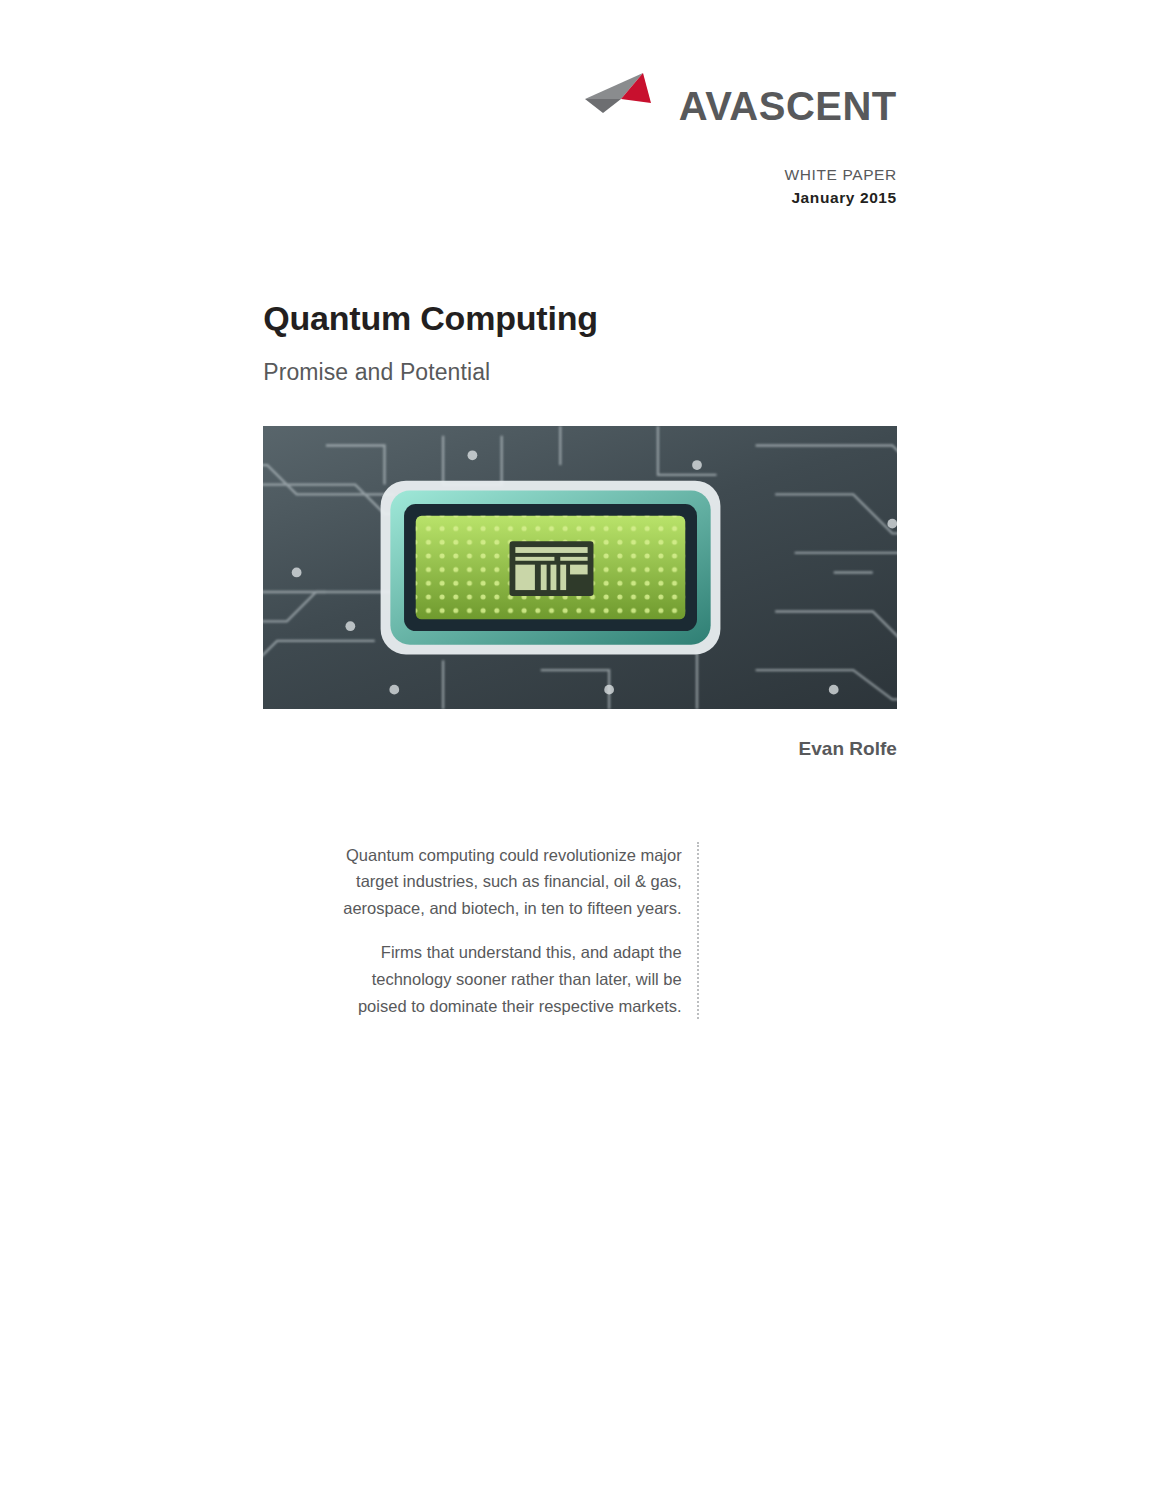AVASCENT
WHITE PAPER January 2015
Quantum Computing
Promise and Potential
Evan Rolfe
Quantum computing could revolutionize major target industries, such as financial, oil & gas, aerospace, and biotech, in ten to fifteen years.
Firms that understand this, and adapt the technology sooner rather than later, will be poised to dominate their respective markets.